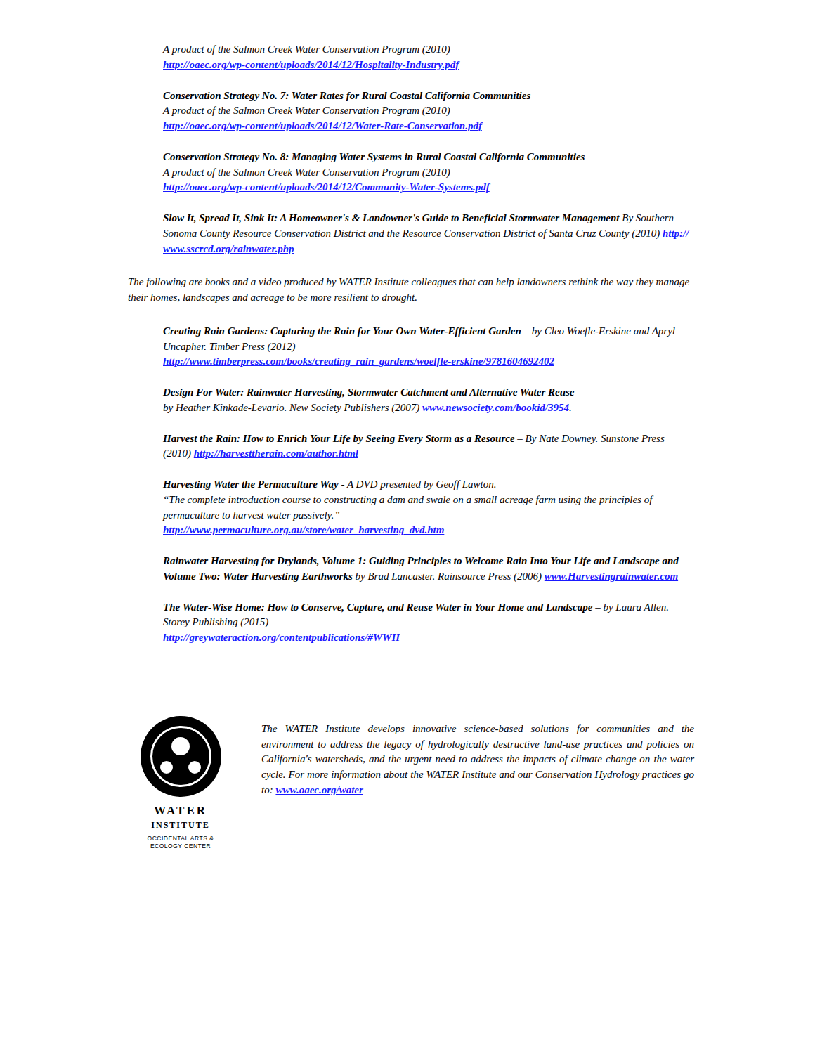A product of the Salmon Creek Water Conservation Program (2010)
http://oaec.org/wp-content/uploads/2014/12/Hospitality-Industry.pdf
Conservation Strategy No. 7: Water Rates for Rural Coastal California Communities
A product of the Salmon Creek Water Conservation Program (2010)
http://oaec.org/wp-content/uploads/2014/12/Water-Rate-Conservation.pdf
Conservation Strategy No. 8: Managing Water Systems in Rural Coastal California Communities
A product of the Salmon Creek Water Conservation Program (2010)
http://oaec.org/wp-content/uploads/2014/12/Community-Water-Systems.pdf
Slow It, Spread It, Sink It: A Homeowner's & Landowner's Guide to Beneficial Stormwater Management By Southern Sonoma County Resource Conservation District and the Resource Conservation District of Santa Cruz County (2010) http://www.sscrcd.org/rainwater.php
The following are books and a video produced by WATER Institute colleagues that can help landowners rethink the way they manage their homes, landscapes and acreage to be more resilient to drought.
Creating Rain Gardens: Capturing the Rain for Your Own Water-Efficient Garden – by Cleo Woefle-Erskine and Apryl Uncapher. Timber Press (2012)
http://www.timberpress.com/books/creating_rain_gardens/woelfle-erskine/9781604692402
Design For Water: Rainwater Harvesting, Stormwater Catchment and Alternative Water Reuse
by Heather Kinkade-Levario. New Society Publishers (2007) www.newsociety.com/bookid/3954.
Harvest the Rain: How to Enrich Your Life by Seeing Every Storm as a Resource – By Nate Downey. Sunstone Press (2010) http://harvesttherain.com/author.html
Harvesting Water the Permaculture Way - A DVD presented by Geoff Lawton.
“The complete introduction course to constructing a dam and swale on a small acreage farm using the principles of permaculture to harvest water passively.”
http://www.permaculture.org.au/store/water_harvesting_dvd.htm
Rainwater Harvesting for Drylands, Volume 1: Guiding Principles to Welcome Rain Into Your Life and Landscape and Volume Two: Water Harvesting Earthworks by Brad Lancaster. Rainsource Press (2006) www.Harvestingrainwater.com
The Water-Wise Home: How to Conserve, Capture, and Reuse Water in Your Home and Landscape – by Laura Allen. Storey Publishing (2015)
http://greywateraction.org/contentpublications/#WWH
WATER
INSTITUTE
OCCIDENTAL ARTS &
ECOLOGY CENTER
The WATER Institute develops innovative science-based solutions for communities and the environment to address the legacy of hydrologically destructive land-use practices and policies on California's watersheds, and the urgent need to address the impacts of climate change on the water cycle. For more information about the WATER Institute and our Conservation Hydrology practices go to: www.oaec.org/water